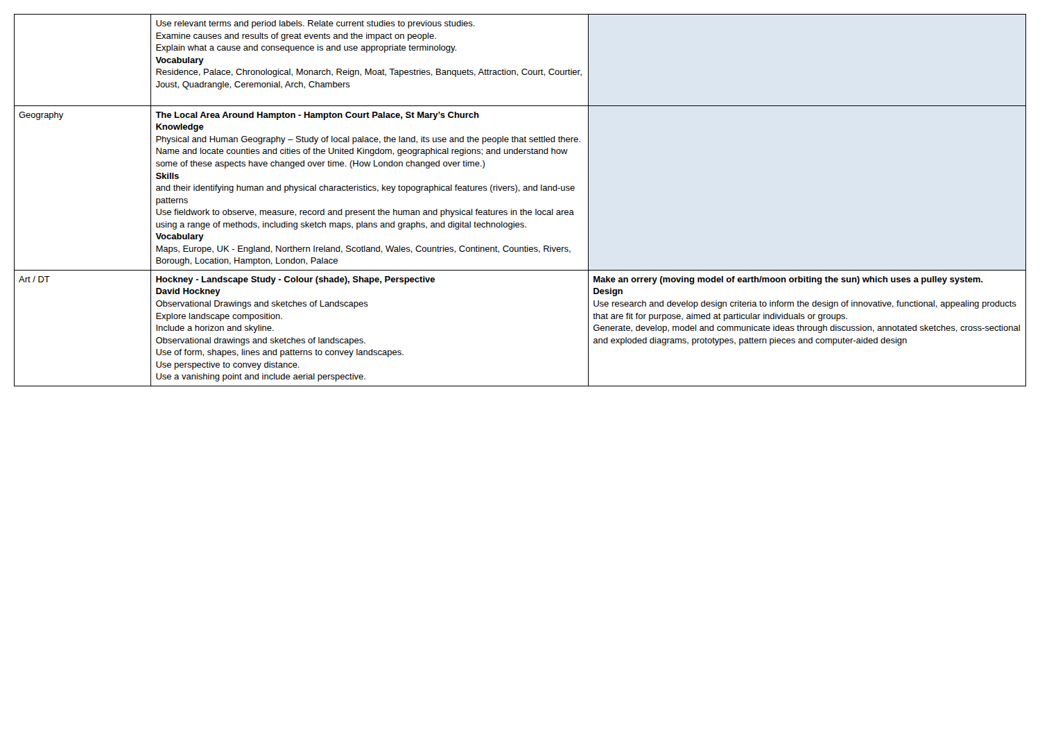| | Use relevant terms and period labels. Relate current studies to previous studies. Examine causes and results of great events and the impact on people. Explain what a cause and consequence is and use appropriate terminology. Vocabulary Residence, Palace, Chronological, Monarch, Reign, Moat, Tapestries, Banquets, Attraction, Court, Courtier, Joust, Quadrangle, Ceremonial, Arch, Chambers | |
| Geography | The Local Area Around Hampton - Hampton Court Palace, St Mary’s Church Knowledge Physical and Human Geography – Study of local palace, the land, its use and the people that settled there. Name and locate counties and cities of the United Kingdom, geographical regions; and understand how some of these aspects have changed over time. (How London changed over time.) Skills and their identifying human and physical characteristics, key topographical features (rivers), and land-use patterns Use fieldwork to observe, measure, record and present the human and physical features in the local area using a range of methods, including sketch maps, plans and graphs, and digital technologies. Vocabulary Maps, Europe, UK - England, Northern Ireland, Scotland, Wales, Countries, Continent, Counties, Rivers, Borough, Location, Hampton, London, Palace | |
| Art / DT | Hockney - Landscape Study - Colour (shade), Shape, Perspective David Hockney Observational Drawings and sketches of Landscapes Explore landscape composition. Include a horizon and skyline. Observational drawings and sketches of landscapes. Use of form, shapes, lines and patterns to convey landscapes. Use perspective to convey distance. Use a vanishing point and include aerial perspective. | Make an orrery (moving model of earth/moon orbiting the sun) which uses a pulley system. Design Use research and develop design criteria to inform the design of innovative, functional, appealing products that are fit for purpose, aimed at particular individuals or groups. Generate, develop, model and communicate ideas through discussion, annotated sketches, cross-sectional and exploded diagrams, prototypes, pattern pieces and computer-aided design |